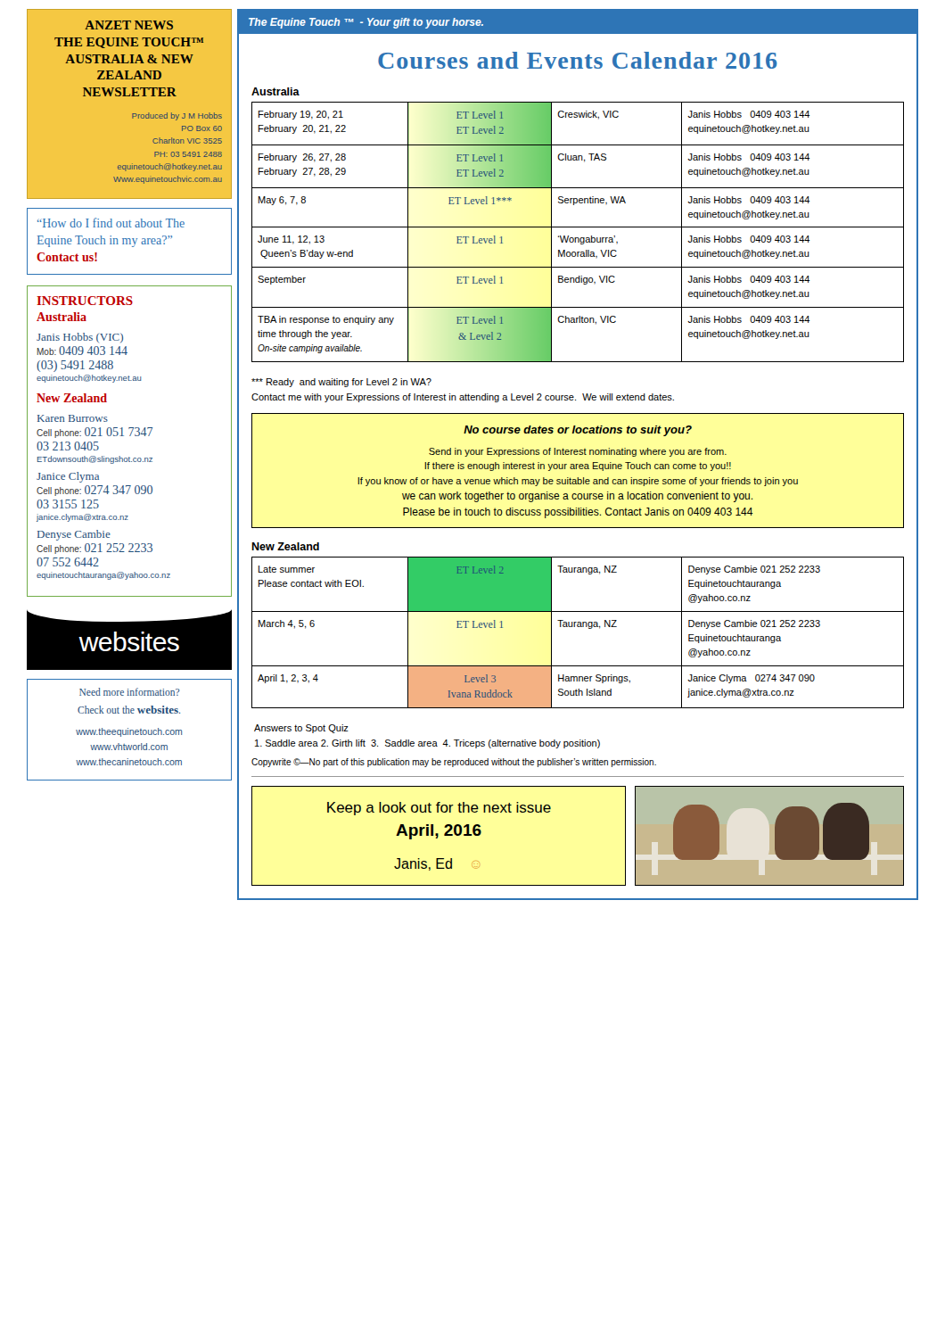ANZET NEWS
THE EQUINE TOUCH™
AUSTRALIA & NEW
ZEALAND
NEWSLETTER
Produced by J M Hobbs
PO Box 60
Charlton VIC 3525
PH: 03 5491 2488
equinetouch@hotkey.net.au
Www.equinetouchvic.com.au
“How do I find out about The Equine Touch in my area?”
Contact us!
INSTRUCTORS
Australia
Janis Hobbs (VIC)
Mob: 0409 403 144
(03) 5491 2488
equinetouch@hotkey.net.au
New Zealand
Karen Burrows
Cell phone: 021 051 7347
03 213 0405
ETdownsouth@slingshot.co.nz
Janice Clyma
Cell phone: 0274 347 090
03 3155 125
janice.clyma@xtra.co.nz
Denyse Cambie
Cell phone: 021 252 2233
07 552 6442
equinetouchtauranga@yahoo.co.nz
websites
Need more information?
Check out the websites.
www.theequinetouch.com
www.vhtworld.com
www.thecaninetouch.com
The Equine Touch ™ - Your gift to your horse.
Courses and Events Calendar 2016
Australia
| February 19, 20, 21 February 20, 21, 22 | ET Level 1 ET Level 2 | Creswick, VIC | Janis Hobbs 0409 403 144 equinetouch@hotkey.net.au |
| February 26, 27, 28 February 27, 28, 29 | ET Level 1 ET Level 2 | Cluan, TAS | Janis Hobbs 0409 403 144 equinetouch@hotkey.net.au |
| May 6, 7, 8 | ET Level 1*** | Serpentine, WA | Janis Hobbs 0409 403 144 equinetouch@hotkey.net.au |
| June 11, 12, 13 Queen’s B’day w-end | ET Level 1 | ‘Wongaburra’, Mooralla, VIC | Janis Hobbs 0409 403 144 equinetouch@hotkey.net.au |
| September | ET Level 1 | Bendigo, VIC | Janis Hobbs 0409 403 144 equinetouch@hotkey.net.au |
| TBA in response to enquiry any time through the year. On-site camping available. | ET Level 1 & Level 2 | Charlton, VIC | Janis Hobbs 0409 403 144 equinetouch@hotkey.net.au |
*** Ready and waiting for Level 2 in WA?
Contact me with your Expressions of Interest in attending a Level 2 course. We will extend dates.
No course dates or locations to suit you?
Send in your Expressions of Interest nominating where you are from.
If there is enough interest in your area Equine Touch can come to you!!
If you know of or have a venue which may be suitable and can inspire some of your friends to join you
we can work together to organise a course in a location convenient to you.
Please be in touch to discuss possibilities. Contact Janis on 0409 403 144
New Zealand
| Late summer Please contact with EOI. | ET Level 2 | Tauranga, NZ | Denyse Cambie 021 252 2233 Equinetouchtauranga @yahoo.co.nz |
| March 4, 5, 6 | ET Level 1 | Tauranga, NZ | Denyse Cambie 021 252 2233 Equinetouchtauranga @yahoo.co.nz |
| April 1, 2, 3, 4 | Level 3 Ivana Ruddock | Hamner Springs, South Island | Janice Clyma 0274 347 090 janice.clyma@xtra.co.nz |
Answers to Spot Quiz
1. Saddle area 2. Girth lift 3. Saddle area 4. Triceps (alternative body position)
Copywrite ©—No part of this publication may be reproduced without the publisher’s written permission.
Keep a look out for the next issue
April, 2016
Janis, Ed ☺